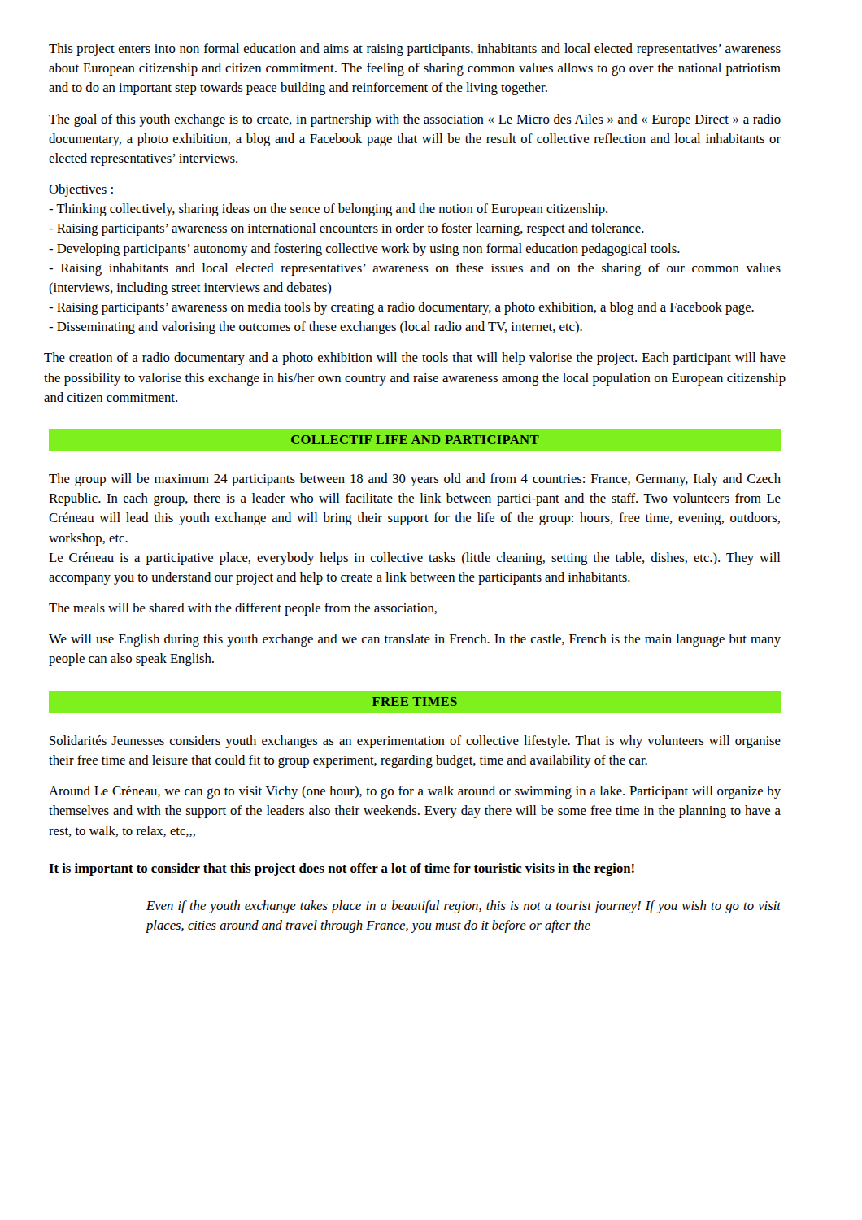This project enters into non formal education and aims at raising participants, inhabitants and local elected representatives’ awareness about European citizenship and citizen commitment. The feeling of sharing common values allows to go over the national patriotism and to do an important step towards peace building and reinforcement of the living together.
The goal of this youth exchange is to create, in partnership with the association « Le Micro des Ailes » and « Europe Direct » a radio documentary, a photo exhibition, a blog and a Facebook page that will be the result of collective reflection and local inhabitants or elected representatives’ interviews.
Objectives :
- Thinking collectively, sharing ideas on the sence of belonging and the notion of European citizenship.
- Raising participants’ awareness on international encounters in order to foster learning, respect and tolerance.
- Developing participants’ autonomy and fostering collective work by using non formal education pedagogical tools.
- Raising inhabitants and local elected representatives’ awareness on these issues and on the sharing of our common values (interviews, including street interviews and debates)
- Raising participants’ awareness on media tools by creating a radio documentary, a photo exhibition, a blog and a Facebook page.
- Disseminating and valorising the outcomes of these exchanges (local radio and TV, internet, etc).
The creation of a radio documentary and a photo exhibition will the tools that will help valorise the project. Each participant will have the possibility to valorise this exchange in his/her own country and raise awareness among the local population on European citizenship and citizen commitment.
COLLECTIF LIFE AND PARTICIPANT
The group will be maximum 24 participants between 18 and 30 years old and from 4 countries: France, Germany, Italy and Czech Republic. In each group, there is a leader who will facilitate the link between partici-pant and the staff. Two volunteers from Le Créneau will lead this youth exchange and will bring their support for the life of the group: hours, free time, evening, outdoors, workshop, etc.
Le Créneau is a participative place, everybody helps in collective tasks (little cleaning, setting the table, dishes, etc.). They will accompany you to understand our project and help to create a link between the participants and inhabitants.
The meals will be shared with the different people from the association,
We will use English during this youth exchange and we can translate in French. In the castle, French is the main language but many people can also speak English.
FREE TIMES
Solidarités Jeunesses considers youth exchanges as an experimentation of collective lifestyle. That is why volunteers will organise their free time and leisure that could fit to group experiment, regarding budget, time and availability of the car.
Around Le Créneau, we can go to visit Vichy (one hour), to go for a walk around or swimming in a lake. Participant will organize by themselves and with the support of the leaders also their weekends. Every day there will be some free time in the planning to have a rest, to walk, to relax, etc,,,
It is important to consider that this project does not offer a lot of time for touristic visits in the region!
Even if the youth exchange takes place in a beautiful region, this is not a tourist journey! If you wish to go to visit places, cities around and travel through France, you must do it before or after the